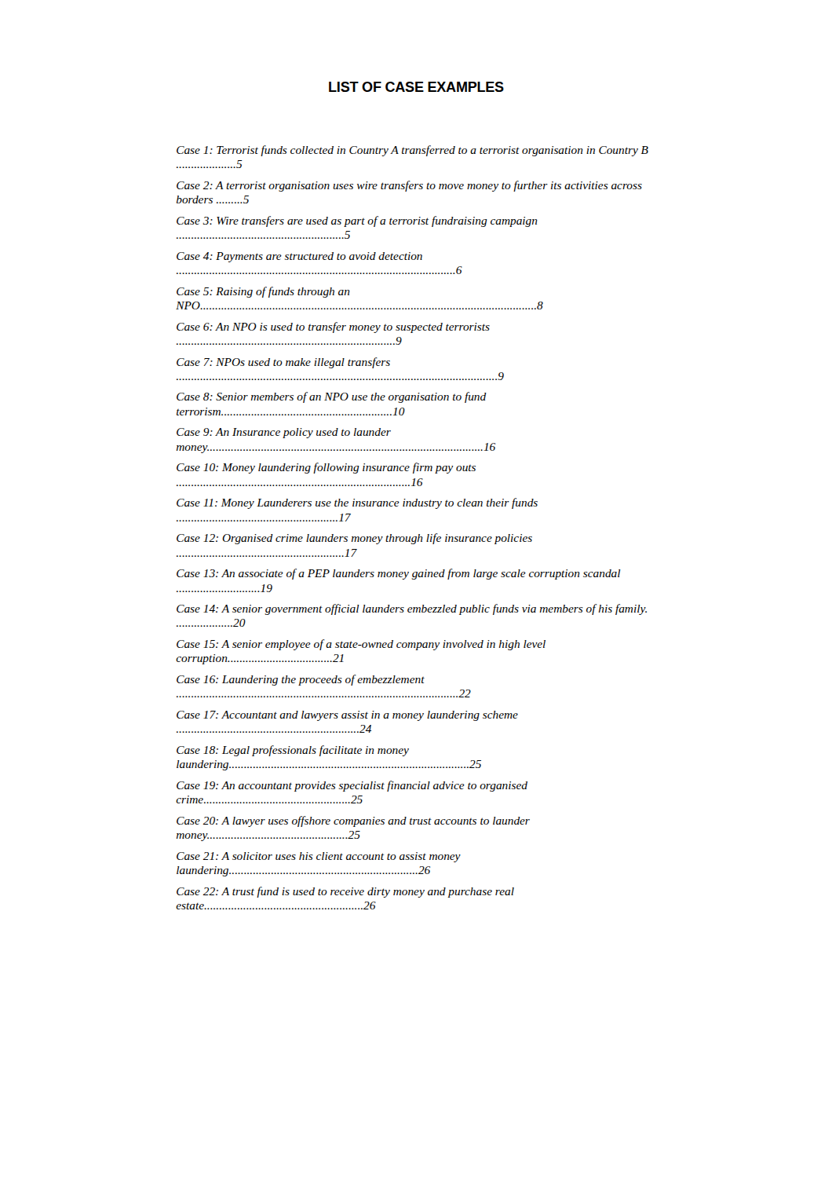LIST OF CASE EXAMPLES
Case 1: Terrorist funds collected in Country A transferred to a terrorist organisation in Country B ....................5
Case 2: A terrorist organisation uses wire transfers to move money to further its activities across borders .........5
Case 3: Wire transfers are used as part of a terrorist fundraising campaign ........................................................5
Case 4: Payments are structured to avoid detection .............................................................................................6
Case 5: Raising of funds through an NPO................................................................................................................8
Case 6: An NPO is used to transfer money to suspected terrorists .........................................................................9
Case 7: NPOs used to make illegal transfers ...........................................................................................................9
Case 8: Senior members of an NPO use the organisation to fund terrorism.........................................................10
Case 9: An Insurance policy used to launder money............................................................................................16
Case 10: Money laundering following insurance firm pay outs ..............................................................................16
Case 11: Money Launderers use the insurance industry to clean their funds ......................................................17
Case 12: Organised crime launders money through life insurance policies ........................................................17
Case 13: An associate of a PEP launders money gained from large scale corruption scandal ............................19
Case 14: A senior government official launders embezzled public funds via members of his family. ...................20
Case 15: A senior employee of a state-owned company involved in high level corruption...................................21
Case 16: Laundering the proceeds of embezzlement ..............................................................................................22
Case 17: Accountant and lawyers assist in a money laundering scheme .............................................................24
Case 18: Legal professionals facilitate in money laundering................................................................................25
Case 19: An accountant provides specialist financial advice to organised crime.................................................25
Case 20: A lawyer uses offshore companies and trust accounts to launder money...............................................25
Case 21: A solicitor uses his client account to assist money laundering...............................................................26
Case 22: A trust fund is used to receive dirty money and purchase real estate.....................................................26